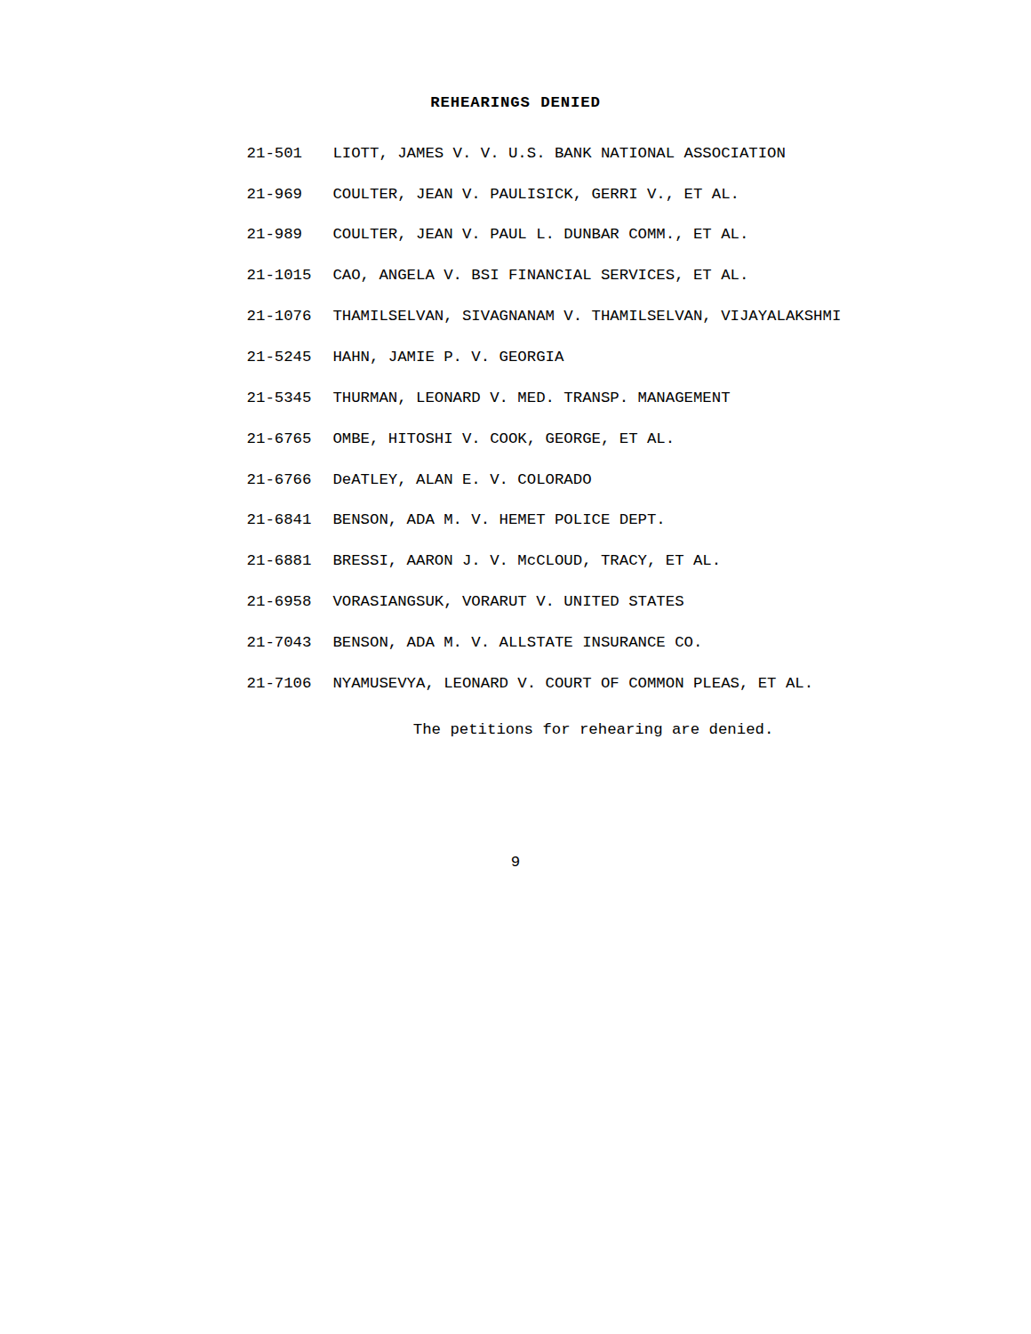REHEARINGS DENIED
| 21-501 | LIOTT, JAMES V. V. U.S. BANK NATIONAL ASSOCIATION |
| 21-969 | COULTER, JEAN V. PAULISICK, GERRI V., ET AL. |
| 21-989 | COULTER, JEAN V. PAUL L. DUNBAR COMM., ET AL. |
| 21-1015 | CAO, ANGELA V. BSI FINANCIAL SERVICES, ET AL. |
| 21-1076 | THAMILSELVAN, SIVAGNANAM V. THAMILSELVAN, VIJAYALAKSHMI |
| 21-5245 | HAHN, JAMIE P. V. GEORGIA |
| 21-5345 | THURMAN, LEONARD V. MED. TRANSP. MANAGEMENT |
| 21-6765 | OMBE, HITOSHI V. COOK, GEORGE, ET AL. |
| 21-6766 | DeATLEY, ALAN E. V. COLORADO |
| 21-6841 | BENSON, ADA M. V. HEMET POLICE DEPT. |
| 21-6881 | BRESSI, AARON J. V. McCLOUD, TRACY, ET AL. |
| 21-6958 | VORASIANGSUK, VORARUT V. UNITED STATES |
| 21-7043 | BENSON, ADA M. V. ALLSTATE INSURANCE CO. |
| 21-7106 | NYAMUSEVYA, LEONARD V. COURT OF COMMON PLEAS, ET AL. |
The petitions for rehearing are denied.
9